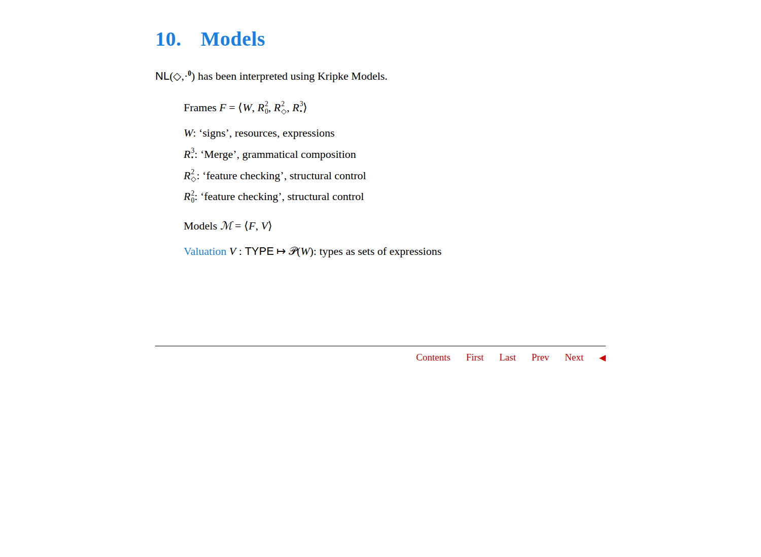10. Models
NL(◇,·0) has been interpreted using Kripke Models.
Frames F = ⟨W, R 20, R 2◇, R 3•⟩
W: ‘signs’, resources, expressions
R 3•: ‘Merge’, grammatical composition
R 2◇: ‘feature checking’, structural control
R 20: ‘feature checking’, structural control
Models ℳ = ⟨F, V⟩
Valuation V : TYPE ↦ 𝒫(W): types as sets of expressions
Contents First Last Prev Next ◀